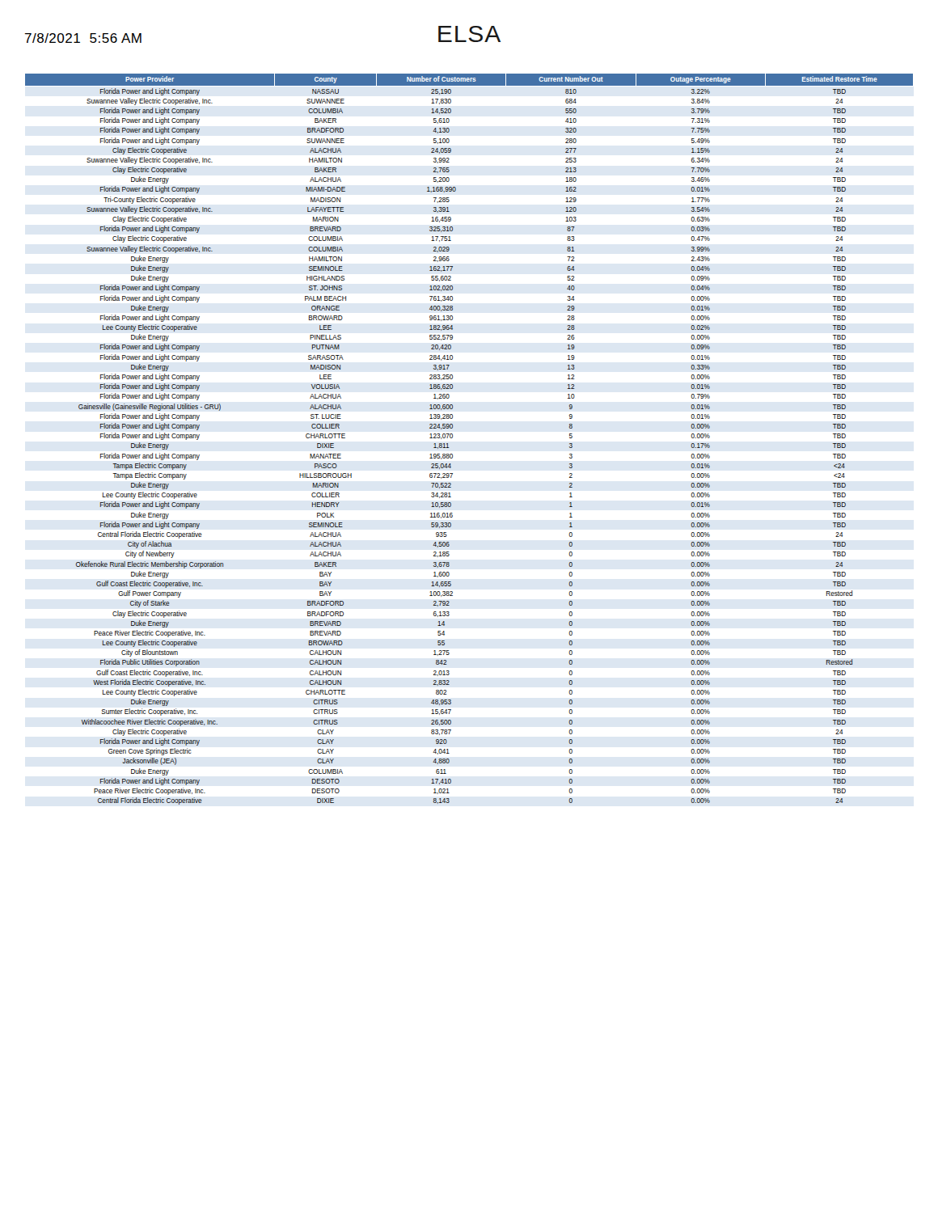7/8/2021 5:56 AM
ELSA
| Power Provider | County | Number of Customers | Current Number Out | Outage Percentage | Estimated Restore Time |
| --- | --- | --- | --- | --- | --- |
| Florida Power and Light Company | NASSAU | 25,190 | 810 | 3.22% | TBD |
| Suwannee Valley Electric Cooperative, Inc. | SUWANNEE | 17,830 | 684 | 3.84% | 24 |
| Florida Power and Light Company | COLUMBIA | 14,520 | 550 | 3.79% | TBD |
| Florida Power and Light Company | BAKER | 5,610 | 410 | 7.31% | TBD |
| Florida Power and Light Company | BRADFORD | 4,130 | 320 | 7.75% | TBD |
| Florida Power and Light Company | SUWANNEE | 5,100 | 280 | 5.49% | TBD |
| Clay Electric Cooperative | ALACHUA | 24,059 | 277 | 1.15% | 24 |
| Suwannee Valley Electric Cooperative, Inc. | HAMILTON | 3,992 | 253 | 6.34% | 24 |
| Clay Electric Cooperative | BAKER | 2,765 | 213 | 7.70% | 24 |
| Duke Energy | ALACHUA | 5,200 | 180 | 3.46% | TBD |
| Florida Power and Light Company | MIAMI-DADE | 1,168,990 | 162 | 0.01% | TBD |
| Tri-County Electric Cooperative | MADISON | 7,285 | 129 | 1.77% | 24 |
| Suwannee Valley Electric Cooperative, Inc. | LAFAYETTE | 3,391 | 120 | 3.54% | 24 |
| Clay Electric Cooperative | MARION | 16,459 | 103 | 0.63% | TBD |
| Florida Power and Light Company | BREVARD | 325,310 | 87 | 0.03% | TBD |
| Clay Electric Cooperative | COLUMBIA | 17,751 | 83 | 0.47% | 24 |
| Suwannee Valley Electric Cooperative, Inc. | COLUMBIA | 2,029 | 81 | 3.99% | 24 |
| Duke Energy | HAMILTON | 2,966 | 72 | 2.43% | TBD |
| Duke Energy | SEMINOLE | 162,177 | 64 | 0.04% | TBD |
| Duke Energy | HIGHLANDS | 55,602 | 52 | 0.09% | TBD |
| Florida Power and Light Company | ST. JOHNS | 102,020 | 40 | 0.04% | TBD |
| Florida Power and Light Company | PALM BEACH | 761,340 | 34 | 0.00% | TBD |
| Duke Energy | ORANGE | 400,328 | 29 | 0.01% | TBD |
| Florida Power and Light Company | BROWARD | 961,130 | 28 | 0.00% | TBD |
| Lee County Electric Cooperative | LEE | 182,964 | 28 | 0.02% | TBD |
| Duke Energy | PINELLAS | 552,579 | 26 | 0.00% | TBD |
| Florida Power and Light Company | PUTNAM | 20,420 | 19 | 0.09% | TBD |
| Florida Power and Light Company | SARASOTA | 284,410 | 19 | 0.01% | TBD |
| Duke Energy | MADISON | 3,917 | 13 | 0.33% | TBD |
| Florida Power and Light Company | LEE | 283,250 | 12 | 0.00% | TBD |
| Florida Power and Light Company | VOLUSIA | 186,620 | 12 | 0.01% | TBD |
| Florida Power and Light Company | ALACHUA | 1,260 | 10 | 0.79% | TBD |
| Gainesville (Gainesville Regional Utilities - GRU) | ALACHUA | 100,600 | 9 | 0.01% | TBD |
| Florida Power and Light Company | ST. LUCIE | 139,280 | 9 | 0.01% | TBD |
| Florida Power and Light Company | COLLIER | 224,590 | 8 | 0.00% | TBD |
| Florida Power and Light Company | CHARLOTTE | 123,070 | 5 | 0.00% | TBD |
| Duke Energy | DIXIE | 1,811 | 3 | 0.17% | TBD |
| Florida Power and Light Company | MANATEE | 195,880 | 3 | 0.00% | TBD |
| Tampa Electric Company | PASCO | 25,044 | 3 | 0.01% | <24 |
| Tampa Electric Company | HILLSBOROUGH | 672,297 | 2 | 0.00% | <24 |
| Duke Energy | MARION | 70,522 | 2 | 0.00% | TBD |
| Lee County Electric Cooperative | COLLIER | 34,281 | 1 | 0.00% | TBD |
| Florida Power and Light Company | HENDRY | 10,580 | 1 | 0.01% | TBD |
| Duke Energy | POLK | 116,016 | 1 | 0.00% | TBD |
| Florida Power and Light Company | SEMINOLE | 59,330 | 1 | 0.00% | TBD |
| Central Florida Electric Cooperative | ALACHUA | 935 | 0 | 0.00% | 24 |
| City of Alachua | ALACHUA | 4,506 | 0 | 0.00% | TBD |
| City of Newberry | ALACHUA | 2,185 | 0 | 0.00% | TBD |
| Okefenoke Rural Electric Membership Corporation | BAKER | 3,678 | 0 | 0.00% | 24 |
| Duke Energy | BAY | 1,600 | 0 | 0.00% | TBD |
| Gulf Coast Electric Cooperative, Inc. | BAY | 14,655 | 0 | 0.00% | TBD |
| Gulf Power Company | BAY | 100,382 | 0 | 0.00% | Restored |
| City of Starke | BRADFORD | 2,792 | 0 | 0.00% | TBD |
| Clay Electric Cooperative | BRADFORD | 6,133 | 0 | 0.00% | TBD |
| Duke Energy | BREVARD | 14 | 0 | 0.00% | TBD |
| Peace River Electric Cooperative, Inc. | BREVARD | 54 | 0 | 0.00% | TBD |
| Lee County Electric Cooperative | BROWARD | 55 | 0 | 0.00% | TBD |
| City of Blountstown | CALHOUN | 1,275 | 0 | 0.00% | TBD |
| Florida Public Utilities Corporation | CALHOUN | 842 | 0 | 0.00% | Restored |
| Gulf Coast Electric Cooperative, Inc. | CALHOUN | 2,013 | 0 | 0.00% | TBD |
| West Florida Electric Cooperative, Inc. | CALHOUN | 2,832 | 0 | 0.00% | TBD |
| Lee County Electric Cooperative | CHARLOTTE | 802 | 0 | 0.00% | TBD |
| Duke Energy | CITRUS | 48,953 | 0 | 0.00% | TBD |
| Sumter Electric Cooperative, Inc. | CITRUS | 15,647 | 0 | 0.00% | TBD |
| Withlacoochee River Electric Cooperative, Inc. | CITRUS | 26,500 | 0 | 0.00% | TBD |
| Clay Electric Cooperative | CLAY | 83,787 | 0 | 0.00% | 24 |
| Florida Power and Light Company | CLAY | 920 | 0 | 0.00% | TBD |
| Green Cove Springs Electric | CLAY | 4,041 | 0 | 0.00% | TBD |
| Jacksonville (JEA) | CLAY | 4,880 | 0 | 0.00% | TBD |
| Duke Energy | COLUMBIA | 611 | 0 | 0.00% | TBD |
| Florida Power and Light Company | DESOTO | 17,410 | 0 | 0.00% | TBD |
| Peace River Electric Cooperative, Inc. | DESOTO | 1,021 | 0 | 0.00% | TBD |
| Central Florida Electric Cooperative | DIXIE | 8,143 | 0 | 0.00% | 24 |